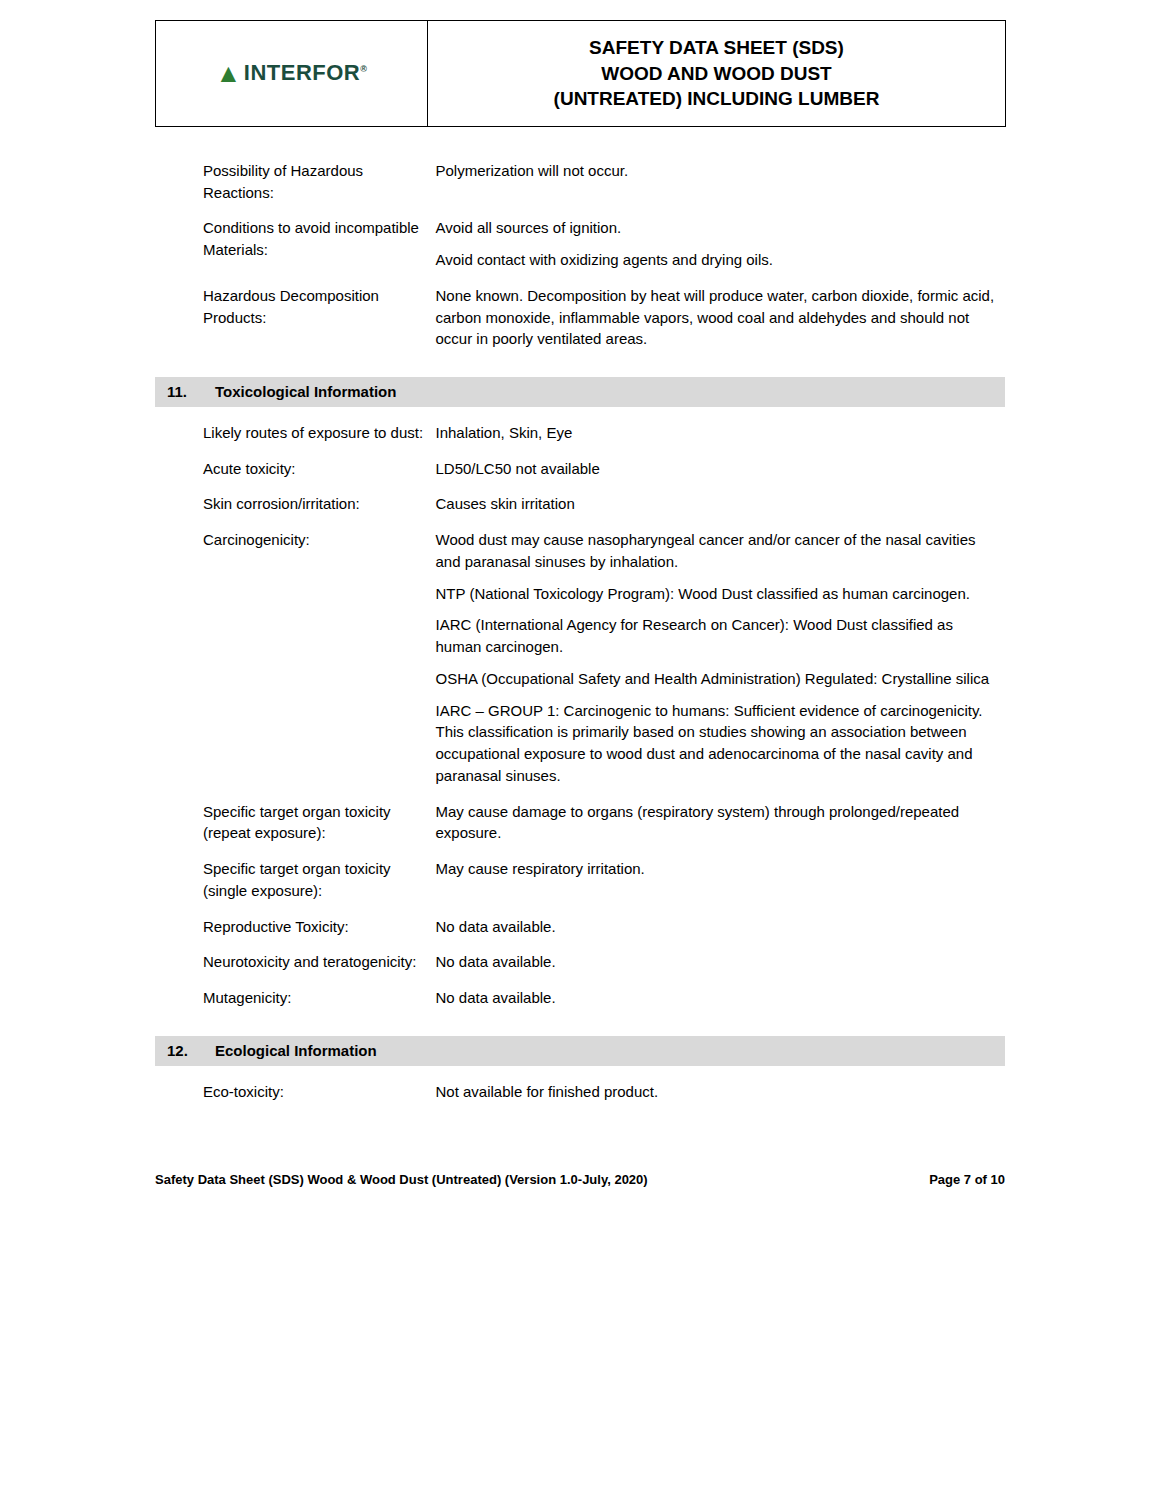▲INTERFOR®
SAFETY DATA SHEET (SDS)
WOOD AND WOOD DUST
(UNTREATED) INCLUDING LUMBER
Possibility of Hazardous Reactions:
Polymerization will not occur.
Conditions to avoid incompatible Materials:
Avoid all sources of ignition.
Avoid contact with oxidizing agents and drying oils.
Hazardous Decomposition Products:
None known. Decomposition by heat will produce water, carbon dioxide, formic acid, carbon monoxide, inflammable vapors, wood coal and aldehydes and should not occur in poorly ventilated areas.
11. Toxicological Information
Likely routes of exposure to dust:
Inhalation, Skin, Eye
Acute toxicity:
LD50/LC50 not available
Skin corrosion/irritation:
Causes skin irritation
Carcinogenicity:
Wood dust may cause nasopharyngeal cancer and/or cancer of the nasal cavities and paranasal sinuses by inhalation.
NTP (National Toxicology Program): Wood Dust classified as human carcinogen.
IARC (International Agency for Research on Cancer): Wood Dust classified as human carcinogen.
OSHA (Occupational Safety and Health Administration) Regulated: Crystalline silica
IARC – GROUP 1: Carcinogenic to humans: Sufficient evidence of carcinogenicity. This classification is primarily based on studies showing an association between occupational exposure to wood dust and adenocarcinoma of the nasal cavity and paranasal sinuses.
Specific target organ toxicity (repeat exposure):
May cause damage to organs (respiratory system) through prolonged/repeated exposure.
Specific target organ toxicity (single exposure):
May cause respiratory irritation.
Reproductive Toxicity:
No data available.
Neurotoxicity and teratogenicity:
No data available.
Mutagenicity:
No data available.
12. Ecological Information
Eco-toxicity:
Not available for finished product.
Safety Data Sheet (SDS) Wood & Wood Dust (Untreated) (Version 1.0-July, 2020)
Page 7 of 10